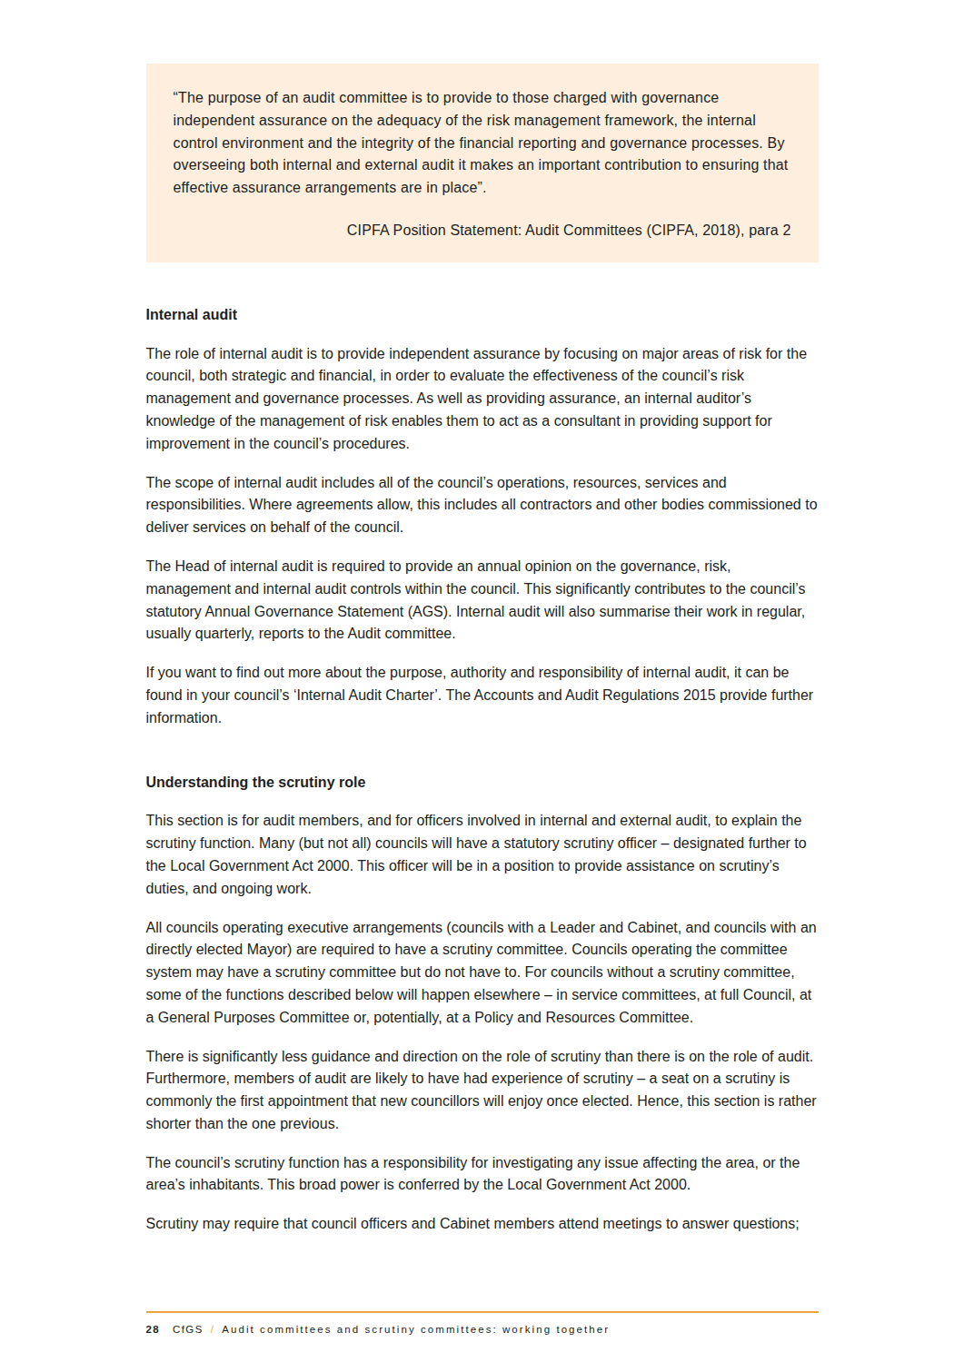“The purpose of an audit committee is to provide to those charged with governance independent assurance on the adequacy of the risk management framework, the internal control environment and the integrity of the financial reporting and governance processes. By overseeing both internal and external audit it makes an important contribution to ensuring that effective assurance arrangements are in place”.
CIPFA Position Statement: Audit Committees (CIPFA, 2018), para 2
Internal audit
The role of internal audit is to provide independent assurance by focusing on major areas of risk for the council, both strategic and financial, in order to evaluate the effectiveness of the council’s risk management and governance processes. As well as providing assurance, an internal auditor’s knowledge of the management of risk enables them to act as a consultant in providing support for improvement in the council’s procedures.
The scope of internal audit includes all of the council’s operations, resources, services and responsibilities. Where agreements allow, this includes all contractors and other bodies commissioned to deliver services on behalf of the council.
The Head of internal audit is required to provide an annual opinion on the governance, risk, management and internal audit controls within the council. This significantly contributes to the council’s statutory Annual Governance Statement (AGS). Internal audit will also summarise their work in regular, usually quarterly, reports to the Audit committee.
If you want to find out more about the purpose, authority and responsibility of internal audit, it can be found in your council’s ‘Internal Audit Charter’. The Accounts and Audit Regulations 2015 provide further information.
Understanding the scrutiny role
This section is for audit members, and for officers involved in internal and external audit, to explain the scrutiny function. Many (but not all) councils will have a statutory scrutiny officer – designated further to the Local Government Act 2000. This officer will be in a position to provide assistance on scrutiny’s duties, and ongoing work.
All councils operating executive arrangements (councils with a Leader and Cabinet, and councils with an directly elected Mayor) are required to have a scrutiny committee. Councils operating the committee system may have a scrutiny committee but do not have to. For councils without a scrutiny committee, some of the functions described below will happen elsewhere – in service committees, at full Council, at a General Purposes Committee or, potentially, at a Policy and Resources Committee.
There is significantly less guidance and direction on the role of scrutiny than there is on the role of audit. Furthermore, members of audit are likely to have had experience of scrutiny – a seat on a scrutiny is commonly the first appointment that new councillors will enjoy once elected. Hence, this section is rather shorter than the one previous.
The council’s scrutiny function has a responsibility for investigating any issue affecting the area, or the area’s inhabitants. This broad power is conferred by the Local Government Act 2000.
Scrutiny may require that council officers and Cabinet members attend meetings to answer questions;
28 CfGS/Audit committees and scrutiny committees: working together